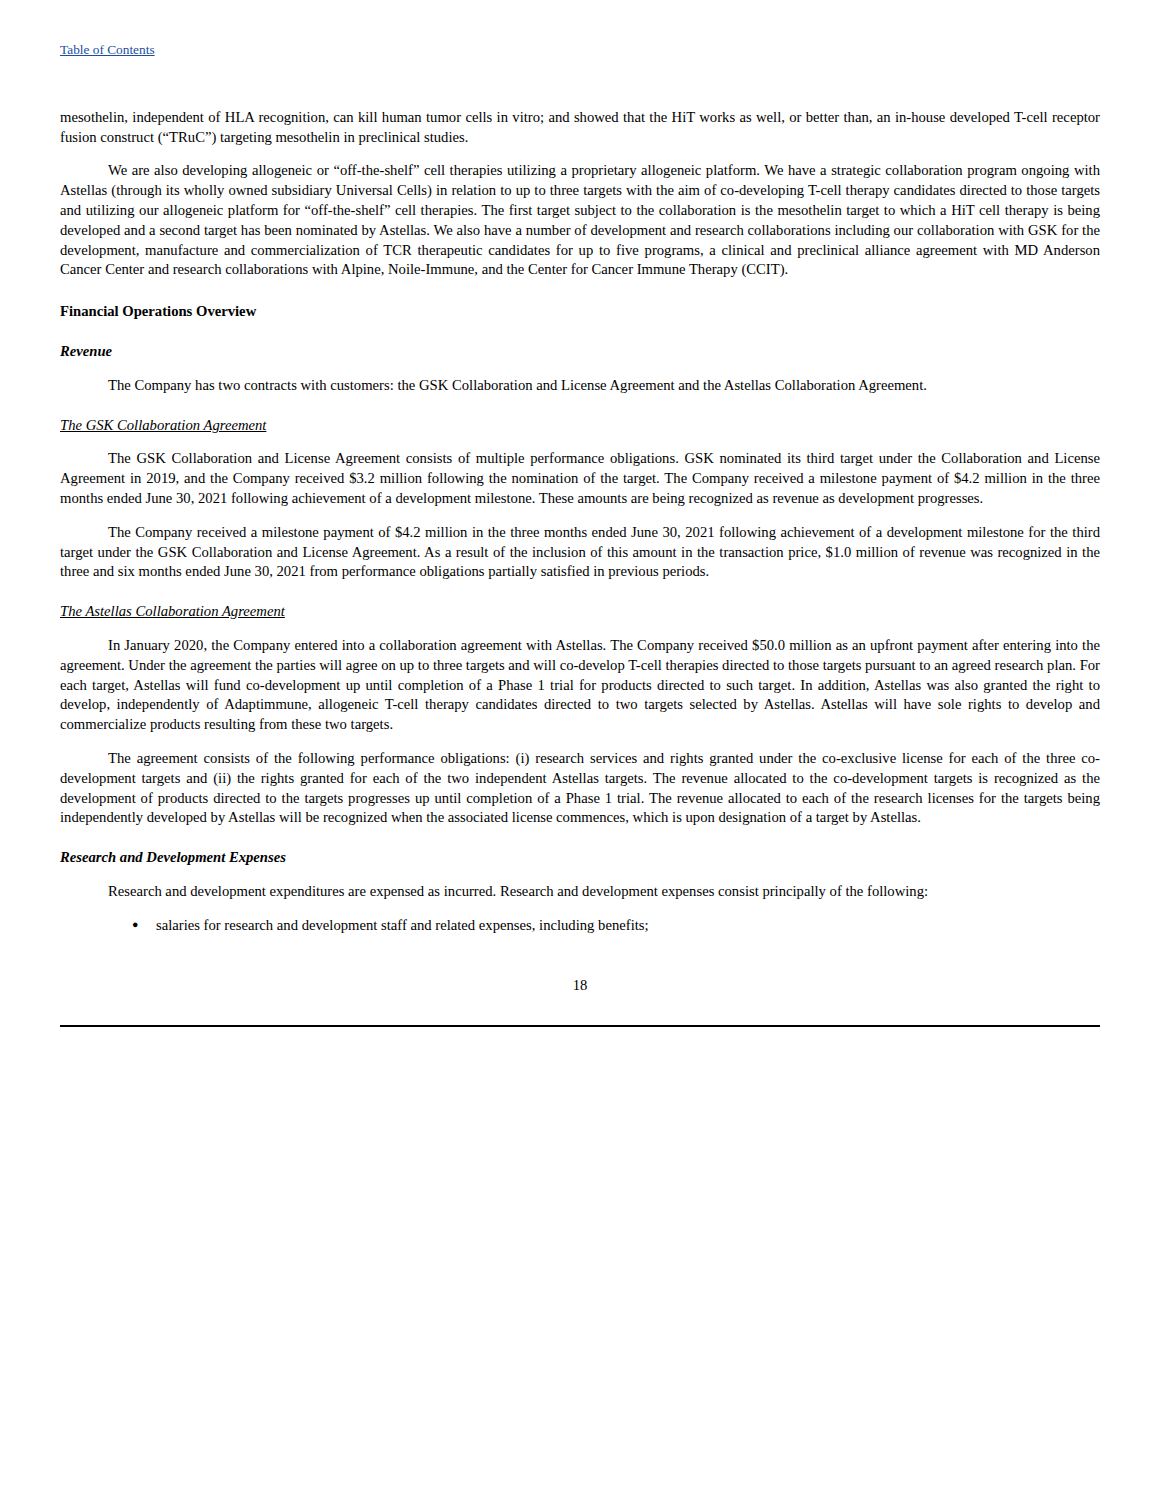Table of Contents
mesothelin, independent of HLA recognition, can kill human tumor cells in vitro; and showed that the HiT works as well, or better than, an in-house developed T-cell receptor fusion construct (“TRuC”) targeting mesothelin in preclinical studies.
We are also developing allogeneic or “off-the-shelf” cell therapies utilizing a proprietary allogeneic platform. We have a strategic collaboration program ongoing with Astellas (through its wholly owned subsidiary Universal Cells) in relation to up to three targets with the aim of co-developing T-cell therapy candidates directed to those targets and utilizing our allogeneic platform for “off-the-shelf” cell therapies. The first target subject to the collaboration is the mesothelin target to which a HiT cell therapy is being developed and a second target has been nominated by Astellas. We also have a number of development and research collaborations including our collaboration with GSK for the development, manufacture and commercialization of TCR therapeutic candidates for up to five programs, a clinical and preclinical alliance agreement with MD Anderson Cancer Center and research collaborations with Alpine, Noile-Immune, and the Center for Cancer Immune Therapy (CCIT).
Financial Operations Overview
Revenue
The Company has two contracts with customers: the GSK Collaboration and License Agreement and the Astellas Collaboration Agreement.
The GSK Collaboration Agreement
The GSK Collaboration and License Agreement consists of multiple performance obligations. GSK nominated its third target under the Collaboration and License Agreement in 2019, and the Company received $3.2 million following the nomination of the target. The Company received a milestone payment of $4.2 million in the three months ended June 30, 2021 following achievement of a development milestone. These amounts are being recognized as revenue as development progresses.
The Company received a milestone payment of $4.2 million in the three months ended June 30, 2021 following achievement of a development milestone for the third target under the GSK Collaboration and License Agreement. As a result of the inclusion of this amount in the transaction price, $1.0 million of revenue was recognized in the three and six months ended June 30, 2021 from performance obligations partially satisfied in previous periods.
The Astellas Collaboration Agreement
In January 2020, the Company entered into a collaboration agreement with Astellas. The Company received $50.0 million as an upfront payment after entering into the agreement. Under the agreement the parties will agree on up to three targets and will co-develop T-cell therapies directed to those targets pursuant to an agreed research plan. For each target, Astellas will fund co-development up until completion of a Phase 1 trial for products directed to such target. In addition, Astellas was also granted the right to develop, independently of Adaptimmune, allogeneic T-cell therapy candidates directed to two targets selected by Astellas. Astellas will have sole rights to develop and commercialize products resulting from these two targets.
The agreement consists of the following performance obligations: (i) research services and rights granted under the co-exclusive license for each of the three co-development targets and (ii) the rights granted for each of the two independent Astellas targets. The revenue allocated to the co-development targets is recognized as the development of products directed to the targets progresses up until completion of a Phase 1 trial. The revenue allocated to each of the research licenses for the targets being independently developed by Astellas will be recognized when the associated license commences, which is upon designation of a target by Astellas.
Research and Development Expenses
Research and development expenditures are expensed as incurred. Research and development expenses consist principally of the following:
salaries for research and development staff and related expenses, including benefits;
18